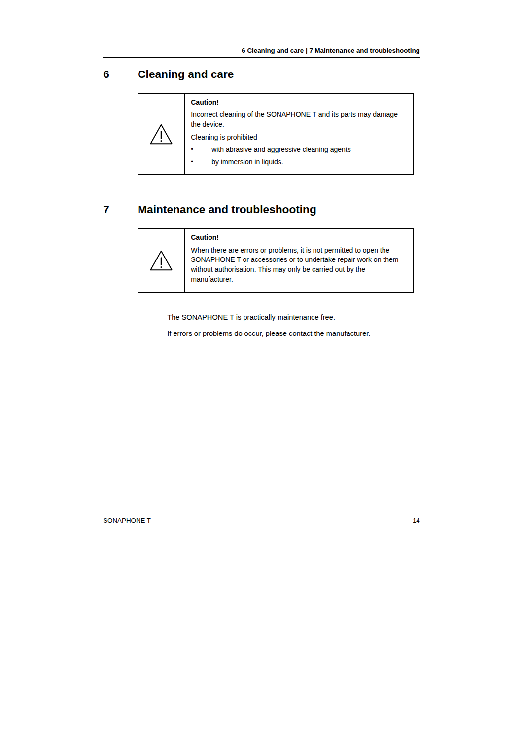6 Cleaning and care | 7 Maintenance and troubleshooting
6 Cleaning and care
Caution!
Incorrect cleaning of the SONAPHONE T and its parts may damage the device.
Cleaning is prohibited
with abrasive and aggressive cleaning agents
by immersion in liquids.
7 Maintenance and troubleshooting
Caution!
When there are errors or problems, it is not permitted to open the SONAPHONE T or accessories or to undertake repair work on them without authorisation. This may only be carried out by the manufacturer.
The SONAPHONE T is practically maintenance free.
If errors or problems do occur, please contact the manufacturer.
SONAPHONE T 14